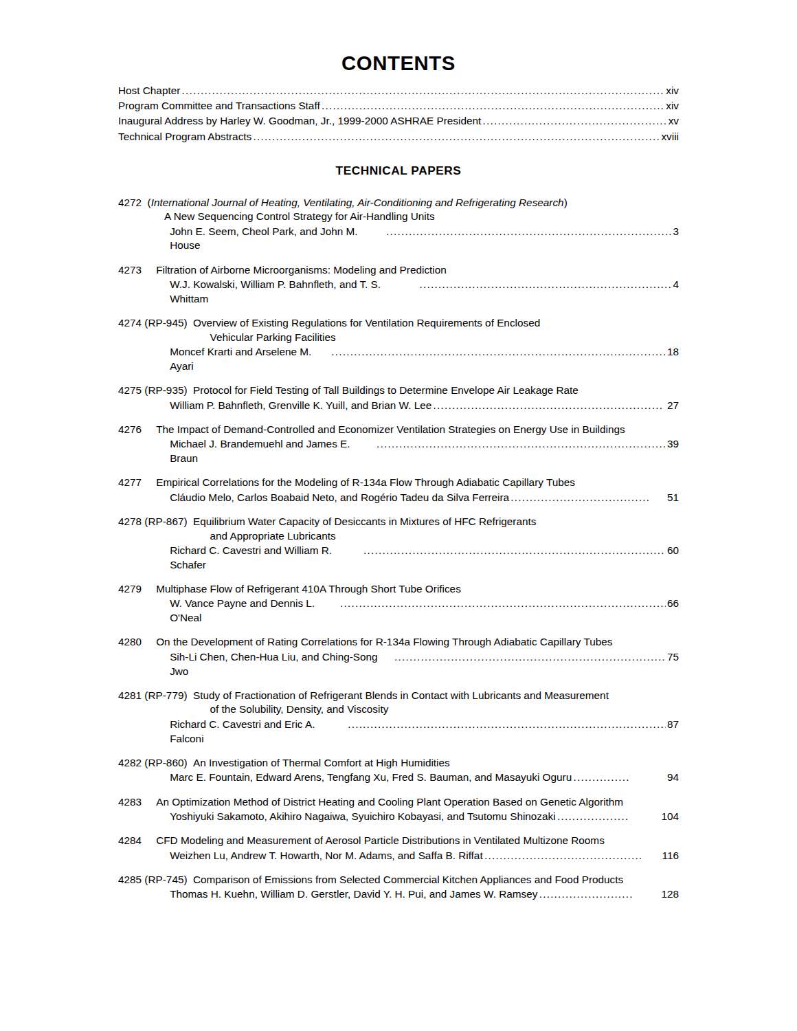CONTENTS
Host Chapter .................................................................................................................................. xiv
Program Committee and Transactions Staff .................................................................................................. xiv
Inaugural Address by Harley W. Goodman, Jr., 1999-2000 ASHRAE President .................................................. xv
Technical Program Abstracts .............................................................................................................. xviii
TECHNICAL PAPERS
4272 (International Journal of Heating, Ventilating, Air-Conditioning and Refrigerating Research) A New Sequencing Control Strategy for Air-Handling Units
John E. Seem, Cheol Park, and John M. House .............................................................................. 3
4273 Filtration of Airborne Microorganisms: Modeling and Prediction
W.J. Kowalski, William P. Bahnfleth, and T. S. Whittam .................................................................... 4
4274 (RP-945) Overview of Existing Regulations for Ventilation Requirements of Enclosed Vehicular Parking Facilities
Moncef Krarti and Arselene M. Ayari ............................................................................................. 18
4275 (RP-935) Protocol for Field Testing of Tall Buildings to Determine Envelope Air Leakage Rate
William P. Bahnfleth, Grenville K. Yuill, and Brian W. Lee ............................................................. 27
4276 The Impact of Demand-Controlled and Economizer Ventilation Strategies on Energy Use in Buildings
Michael J. Brandemuehl and James E. Braun ............................................................................... 39
4277 Empirical Correlations for the Modeling of R-134a Flow Through Adiabatic Capillary Tubes
Cláudio Melo, Carlos Boabaid Neto, and Rogério Tadeu da Silva Ferreira ..................................... 51
4278 (RP-867) Equilibrium Water Capacity of Desiccants in Mixtures of HFC Refrigerants and Appropriate Lubricants
Richard C. Cavestri and William R. Schafer .................................................................................... 60
4279 Multiphase Flow of Refrigerant 410A Through Short Tube Orifices
W. Vance Payne and Dennis L. O'Neal ............................................................................................ 66
4280 On the Development of Rating Correlations for R-134a Flowing Through Adiabatic Capillary Tubes
Sih-Li Chen, Chen-Hua Liu, and Ching-Song Jwo .......................................................................... 75
4281 (RP-779) Study of Fractionation of Refrigerant Blends in Contact with Lubricants and Measurement of the Solubility, Density, and Viscosity
Richard C. Cavestri and Eric A. Falconi ....................................................................................... 87
4282 (RP-860) An Investigation of Thermal Comfort at High Humidities
Marc E. Fountain, Edward Arens, Tengfang Xu, Fred S. Bauman, and Masayuki Oguru ............... 94
4283 An Optimization Method of District Heating and Cooling Plant Operation Based on Genetic Algorithm
Yoshiyuki Sakamoto, Akihiro Nagaiwa, Syuichiro Kobayasi, and Tsutomu Shinozaki ................... 104
4284 CFD Modeling and Measurement of Aerosol Particle Distributions in Ventilated Multizone Rooms
Weizhen Lu, Andrew T. Howarth, Nor M. Adams, and Saffa B. Riffat .......................................... 116
4285 (RP-745) Comparison of Emissions from Selected Commercial Kitchen Appliances and Food Products
Thomas H. Kuehn, William D. Gerstler, David Y. H. Pui, and James W. Ramsey ......................... 128